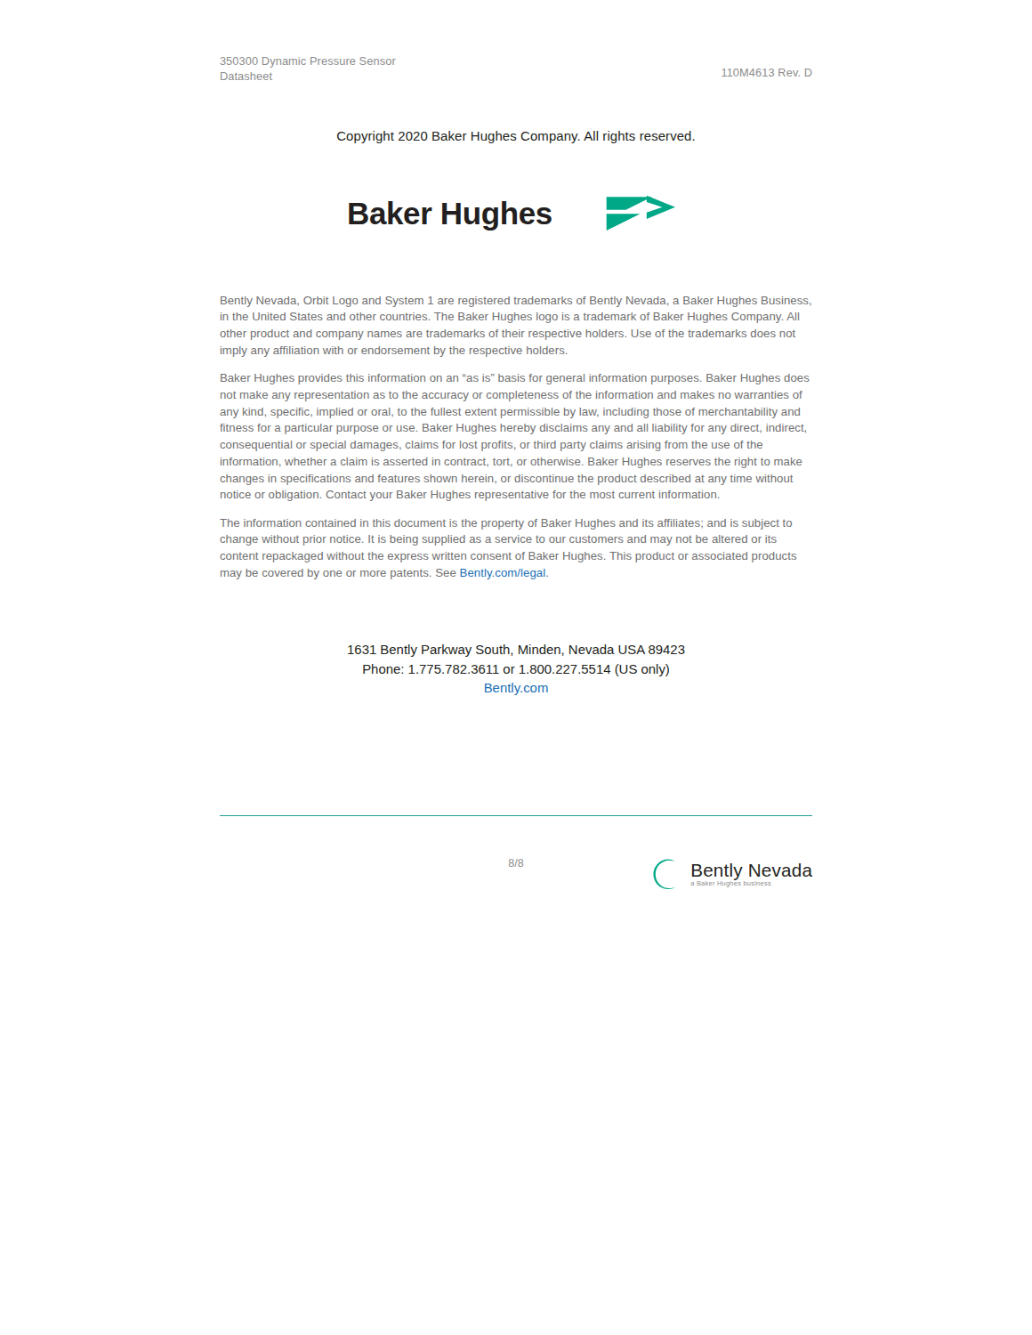350300 Dynamic Pressure Sensor Datasheet
110M4613 Rev. D
Copyright 2020 Baker Hughes Company. All rights reserved.
Baker Hughes
Bently Nevada, Orbit Logo and System 1 are registered trademarks of Bently Nevada, a Baker Hughes Business, in the United States and other countries. The Baker Hughes logo is a trademark of Baker Hughes Company. All other product and company names are trademarks of their respective holders. Use of the trademarks does not imply any affiliation with or endorsement by the respective holders.
Baker Hughes provides this information on an “as is” basis for general information purposes. Baker Hughes does not make any representation as to the accuracy or completeness of the information and makes no warranties of any kind, specific, implied or oral, to the fullest extent permissible by law, including those of merchantability and fitness for a particular purpose or use. Baker Hughes hereby disclaims any and all liability for any direct, indirect, consequential or special damages, claims for lost profits, or third party claims arising from the use of the information, whether a claim is asserted in contract, tort, or otherwise. Baker Hughes reserves the right to make changes in specifications and features shown herein, or discontinue the product described at any time without notice or obligation. Contact your Baker Hughes representative for the most current information.
The information contained in this document is the property of Baker Hughes and its affiliates; and is subject to change without prior notice. It is being supplied as a service to our customers and may not be altered or its content repackaged without the express written consent of Baker Hughes. This product or associated products may be covered by one or more patents. See Bently.com/legal.
1631 Bently Parkway South, Minden, Nevada USA 89423
Phone: 1.775.782.3611 or 1.800.227.5514 (US only)
Bently.com
8/8
Bently Nevada
a Baker Hughes business